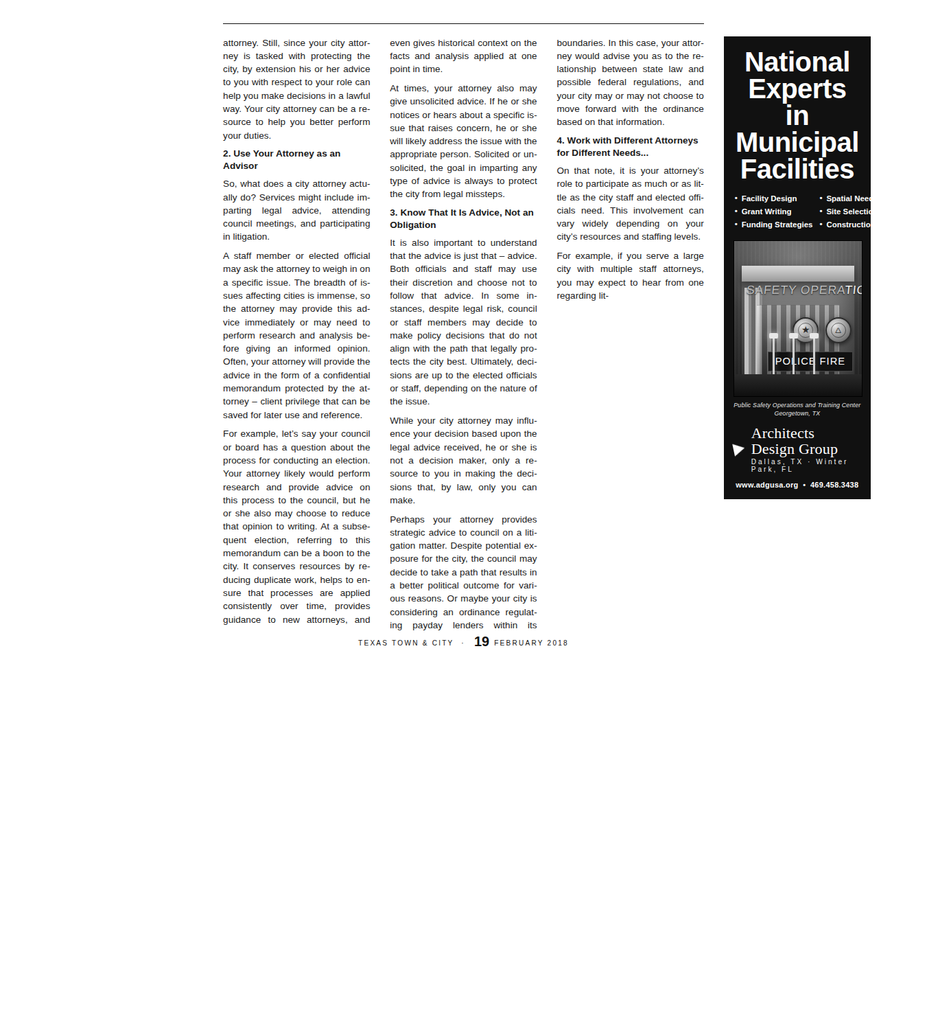attorney. Still, since your city attorney is tasked with protecting the city, by extension his or her advice to you with respect to your role can help you make decisions in a lawful way. Your city attorney can be a resource to help you better perform your duties.
2. Use Your Attorney as an Advisor
So, what does a city attorney actually do? Services might include imparting legal advice, attending council meetings, and participating in litigation.
A staff member or elected official may ask the attorney to weigh in on a specific issue. The breadth of issues affecting cities is immense, so the attorney may provide this advice immediately or may need to perform research and analysis before giving an informed opinion. Often, your attorney will provide the advice in the form of a confidential memorandum protected by the attorney – client privilege that can be saved for later use and reference.
For example, let’s say your council or board has a question about the process for conducting an election. Your attorney likely would perform research and provide advice on this process to the council, but he or she also may choose to reduce that opinion to writing. At a subsequent election, referring to this memorandum can be a boon to the city. It conserves resources by reducing duplicate work, helps to ensure that processes are applied consistently over time, provides guidance to new attorneys, and even gives historical context on the facts and analysis applied at one point in time.
At times, your attorney also may give unsolicited advice. If he or she notices or hears about a specific issue that raises concern, he or she will likely address the issue with the appropriate person. Solicited or unsolicited, the goal in imparting any type of advice is always to protect the city from legal missteps.
3. Know That It Is Advice, Not an Obligation
It is also important to understand that the advice is just that – advice. Both officials and staff may use their discretion and choose not to follow that advice. In some instances, despite legal risk, council or staff members may decide to make policy decisions that do not align with the path that legally protects the city best. Ultimately, decisions are up to the elected officials or staff, depending on the nature of the issue.
While your city attorney may influence your decision based upon the legal advice received, he or she is not a decision maker, only a resource to you in making the decisions that, by law, only you can make.
Perhaps your attorney provides strategic advice to council on a litigation matter. Despite potential exposure for the city, the council may decide to take a path that results in a better political outcome for various reasons. Or maybe your city is considering an ordinance regulating payday lenders within its boundaries. In this case, your attorney would advise you as to the relationship between state law and possible federal regulations, and your city may or may not choose to move forward with the ordinance based on that information.
4. Work with Different Attorneys for Different Needs...
On that note, it is your attorney’s role to participate as much or as little as the city staff and elected officials need. This involvement can vary widely depending on your city’s resources and staffing levels.
For example, if you serve a large city with multiple staff attorneys, you may expect to hear from one regarding lit-
National Experts in Municipal Facilities
Facility Design
Grant Writing
Funding Strategies
Spatial Needs Analysis
Site Selection & Master Planning
Construction Administration
SAFETY OPERATIONS AND TRAINING CENTER
POLICE FIRE
Public Safety Operations and Training Center Georgetown, TX
Architects Design Group
Dallas, TX · Winter Park, FL
www.adgusa.org • 469.458.3438
TEXAS TOWN & CITY · 19 FEBRUARY 2018